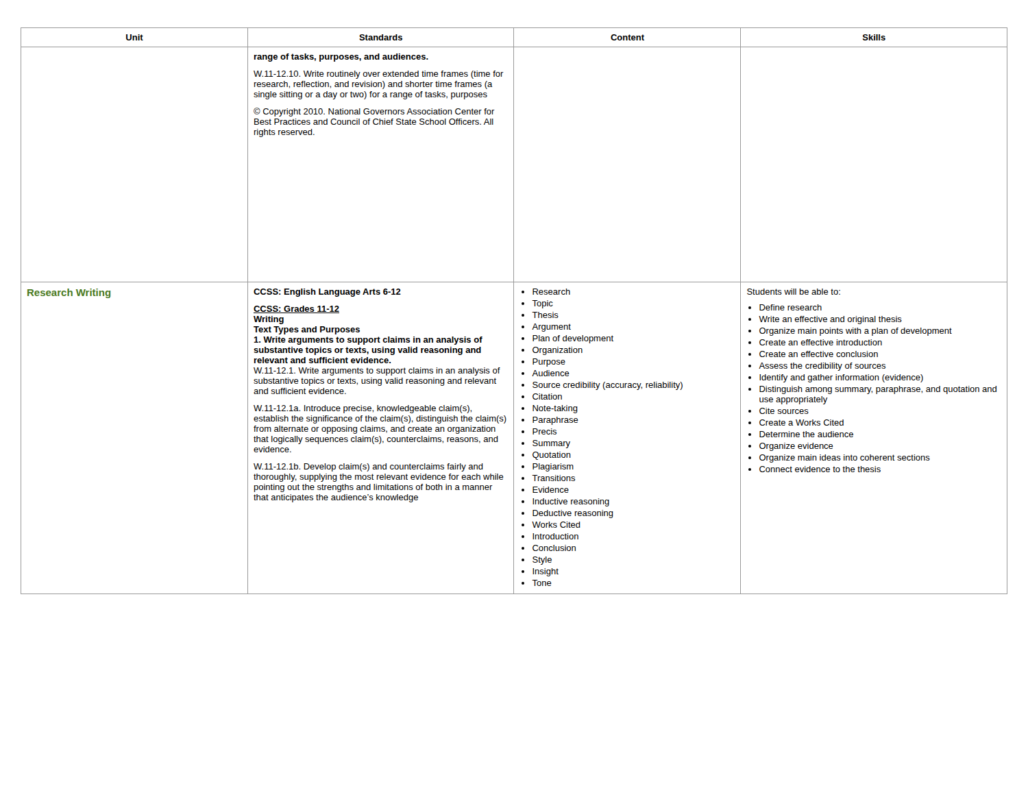| Unit | Standards | Content | Skills |
| --- | --- | --- | --- |
| | range of tasks, purposes, and audiences. W.11-12.10. Write routinely over extended time frames (time for research, reflection, and revision) and shorter time frames (a single sitting or a day or two) for a range of tasks, purposes © Copyright 2010. National Governors Association Center for Best Practices and Council of Chief State School Officers. All rights reserved. | | |
| Research Writing | CCSS: English Language Arts 6-12 CCSS: Grades 11-12 Writing Text Types and Purposes 1. Write arguments to support claims in an analysis of substantive topics or texts, using valid reasoning and relevant and sufficient evidence. W.11-12.1. Write arguments to support claims in an analysis of substantive topics or texts, using valid reasoning and relevant and sufficient evidence. W.11-12.1a. Introduce precise, knowledgeable claim(s), establish the significance of the claim(s), distinguish the claim(s) from alternate or opposing claims, and create an organization that logically sequences claim(s), counterclaims, reasons, and evidence. W.11-12.1b. Develop claim(s) and counterclaims fairly and thoroughly, supplying the most relevant evidence for each while pointing out the strengths and limitations of both in a manner that anticipates the audience’s knowledge | Research Topic Thesis Argument Plan of development Organization Purpose Audience Source credibility (accuracy, reliability) Citation Note-taking Paraphrase Precis Summary Quotation Plagiarism Transitions Evidence Inductive reasoning Deductive reasoning Works Cited Introduction Conclusion Style Insight Tone | Students will be able to: Define research Write an effective and original thesis Organize main points with a plan of development Create an effective introduction Create an effective conclusion Assess the credibility of sources Identify and gather information (evidence) Distinguish among summary, paraphrase, and quotation and use appropriately Cite sources Create a Works Cited Determine the audience Organize evidence Organize main ideas into coherent sections Connect evidence to the thesis |